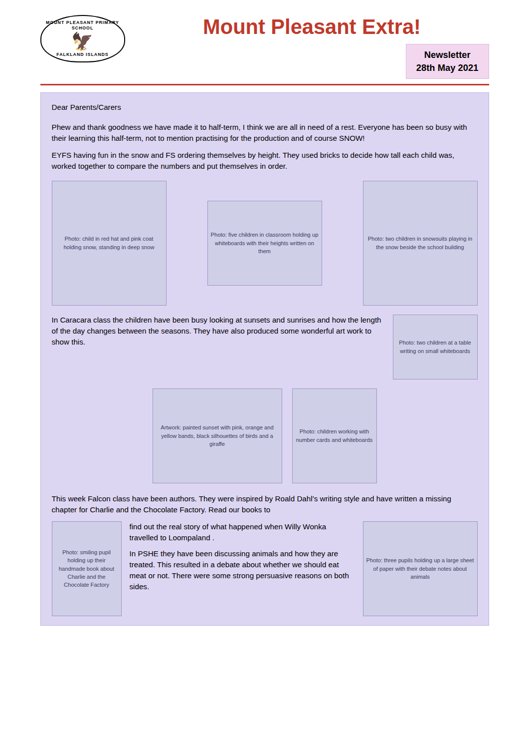MOUNT PLEASANT PRIMARY SCHOOL 🦅 FALKLAND ISLANDS
Mount Pleasant Extra!
Newsletter
28th May 2021
Dear Parents/Carers
Phew and thank goodness we have made it to half-term, I think we are all in need of a rest. Everyone has been so busy with their learning this half-term, not to mention practising for the production and of course SNOW!
EYFS having fun in the snow and FS ordering themselves by height. They used bricks to decide how tall each child was, worked together to compare the numbers and put themselves in order.
Photo: child in red hat and pink coat holding snow, standing in deep snow
Photo: five children in classroom holding up whiteboards with their heights written on them
Photo: two children in snowsuits playing in the snow beside the school building
In Caracara class the children have been busy looking at sunsets and sunrises and how the length of the day changes between the seasons. They have also produced some wonderful art work to show this.
Photo: two children at a table writing on small whiteboards
Artwork: painted sunset with pink, orange and yellow bands, black silhouettes of birds and a giraffe
Photo: children working with number cards and whiteboards
This week Falcon class have been authors. They were inspired by Roald Dahl’s writing style and have written a missing chapter for Charlie and the Chocolate Factory. Read our books to
Photo: smiling pupil holding up their handmade book about Charlie and the Chocolate Factory
find out the real story of what happened when Willy Wonka travelled to Loompaland .
In PSHE they have been discussing animals and how they are treated. This resulted in a debate about whether we should eat meat or not. There were some strong persuasive reasons on both sides.
Photo: three pupils holding up a large sheet of paper with their debate notes about animals